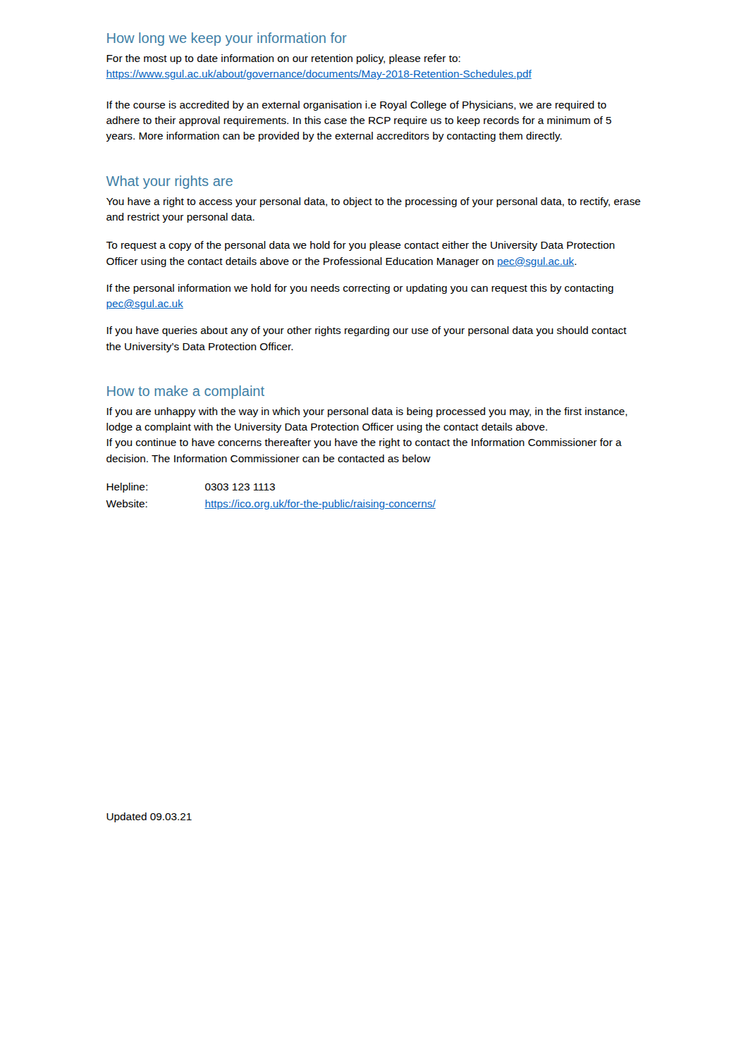How long we keep your information for
For the most up to date information on our retention policy, please refer to:
https://www.sgul.ac.uk/about/governance/documents/May-2018-Retention-Schedules.pdf
If the course is accredited by an external organisation i.e Royal College of Physicians, we are required to adhere to their approval requirements. In this case the RCP require us to keep records for a minimum of 5 years. More information can be provided by the external accreditors by contacting them directly.
What your rights are
You have a right to access your personal data, to object to the processing of your personal data, to rectify, erase and restrict your personal data.
To request a copy of the personal data we hold for you please contact either the University Data Protection Officer using the contact details above or the Professional Education Manager on pec@sgul.ac.uk.
If the personal information we hold for you needs correcting or updating you can request this by contacting pec@sgul.ac.uk
If you have queries about any of your other rights regarding our use of your personal data you should contact the University’s Data Protection Officer.
How to make a complaint
If you are unhappy with the way in which your personal data is being processed you may, in the first instance, lodge a complaint with the University Data Protection Officer using the contact details above.
If you continue to have concerns thereafter you have the right to contact the Information Commissioner for a decision. The Information Commissioner can be contacted as below
| Helpline: | 0303 123 1113 |
| Website: | https://ico.org.uk/for-the-public/raising-concerns/ |
Updated 09.03.21